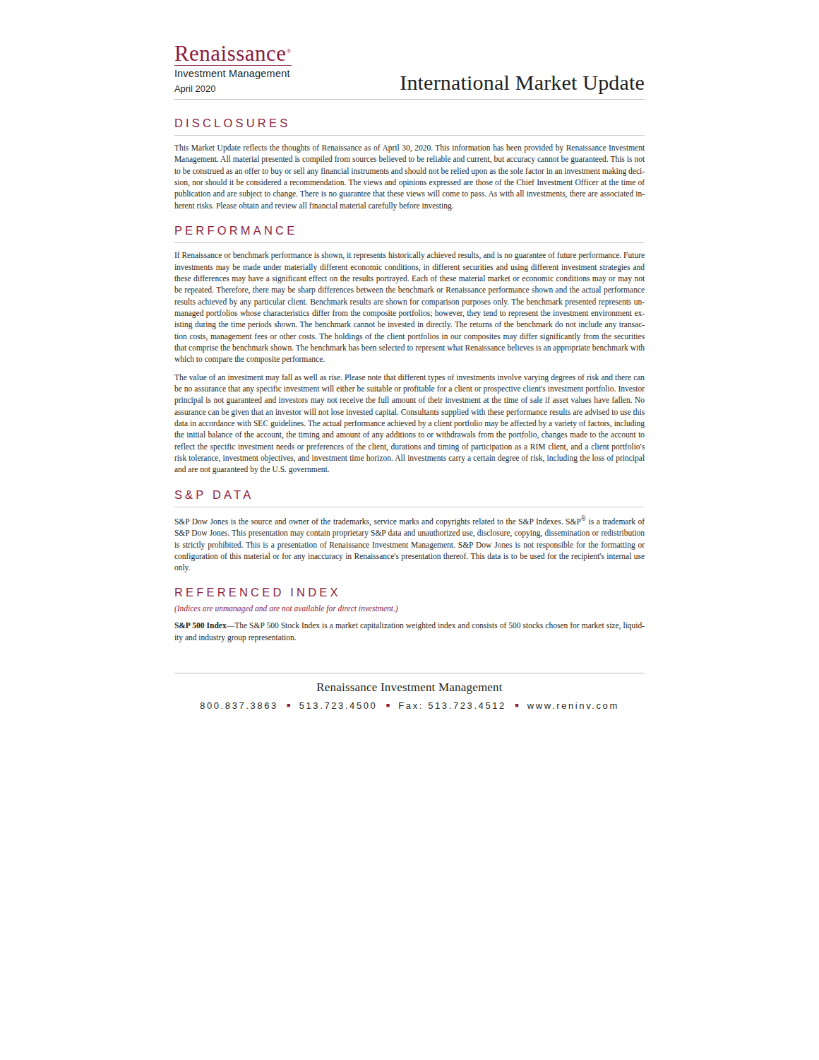Renaissance® Investment Management
April 2020
International Market Update
Disclosures
This Market Update reflects the thoughts of Renaissance as of April 30, 2020. This information has been provided by Renaissance Investment Management. All material presented is compiled from sources believed to be reliable and current, but accuracy cannot be guaranteed. This is not to be construed as an offer to buy or sell any financial instruments and should not be relied upon as the sole factor in an investment making decision, nor should it be considered a recommendation. The views and opinions expressed are those of the Chief Investment Officer at the time of publication and are subject to change. There is no guarantee that these views will come to pass. As with all investments, there are associated inherent risks. Please obtain and review all financial material carefully before investing.
Performance
If Renaissance or benchmark performance is shown, it represents historically achieved results, and is no guarantee of future performance. Future investments may be made under materially different economic conditions, in different securities and using different investment strategies and these differences may have a significant effect on the results portrayed. Each of these material market or economic conditions may or may not be repeated. Therefore, there may be sharp differences between the benchmark or Renaissance performance shown and the actual performance results achieved by any particular client. Benchmark results are shown for comparison purposes only. The benchmark presented represents unmanaged portfolios whose characteristics differ from the composite portfolios; however, they tend to represent the investment environment existing during the time periods shown. The benchmark cannot be invested in directly. The returns of the benchmark do not include any transaction costs, management fees or other costs. The holdings of the client portfolios in our composites may differ significantly from the securities that comprise the benchmark shown. The benchmark has been selected to represent what Renaissance believes is an appropriate benchmark with which to compare the composite performance.
The value of an investment may fall as well as rise. Please note that different types of investments involve varying degrees of risk and there can be no assurance that any specific investment will either be suitable or profitable for a client or prospective client's investment portfolio. Investor principal is not guaranteed and investors may not receive the full amount of their investment at the time of sale if asset values have fallen. No assurance can be given that an investor will not lose invested capital. Consultants supplied with these performance results are advised to use this data in accordance with SEC guidelines. The actual performance achieved by a client portfolio may be affected by a variety of factors, including the initial balance of the account, the timing and amount of any additions to or withdrawals from the portfolio, changes made to the account to reflect the specific investment needs or preferences of the client, durations and timing of participation as a RIM client, and a client portfolio's risk tolerance, investment objectives, and investment time horizon. All investments carry a certain degree of risk, including the loss of principal and are not guaranteed by the U.S. government.
S&P Data
S&P Dow Jones is the source and owner of the trademarks, service marks and copyrights related to the S&P Indexes. S&P® is a trademark of S&P Dow Jones. This presentation may contain proprietary S&P data and unauthorized use, disclosure, copying, dissemination or redistribution is strictly prohibited. This is a presentation of Renaissance Investment Management. S&P Dow Jones is not responsible for the formatting or configuration of this material or for any inaccuracy in Renaissance's presentation thereof. This data is to be used for the recipient's internal use only.
Referenced Index
(Indices are unmanaged and are not available for direct investment.)
S&P 500 Index—The S&P 500 Stock Index is a market capitalization weighted index and consists of 500 stocks chosen for market size, liquidity and industry group representation.
Renaissance Investment Management
800.837.3863 ■ 513.723.4500 ■ Fax: 513.723.4512 ■ www.reninv.com